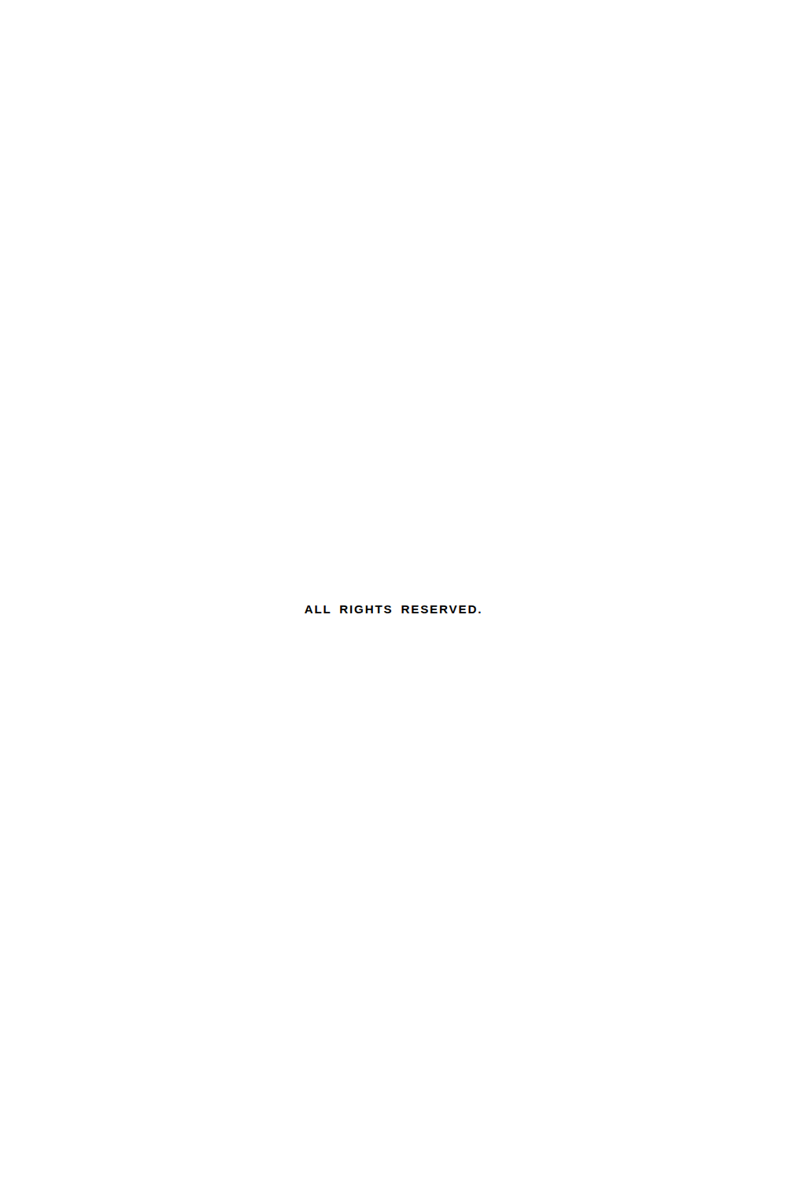ALL RIGHTS RESERVED.